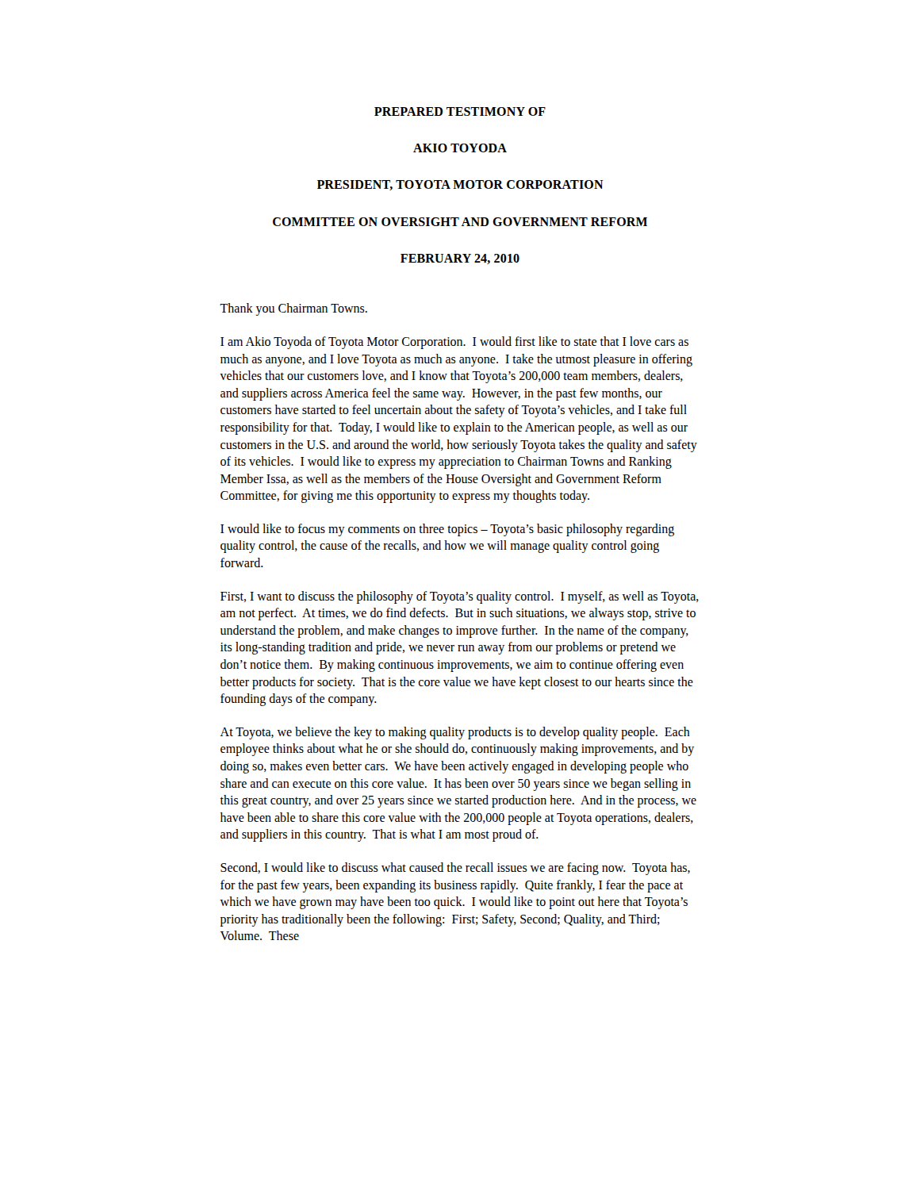PREPARED TESTIMONY OF
AKIO TOYODA
PRESIDENT, TOYOTA MOTOR CORPORATION
COMMITTEE ON OVERSIGHT AND GOVERNMENT REFORM
FEBRUARY 24, 2010
Thank you Chairman Towns.
I am Akio Toyoda of Toyota Motor Corporation. I would first like to state that I love cars as much as anyone, and I love Toyota as much as anyone. I take the utmost pleasure in offering vehicles that our customers love, and I know that Toyota’s 200,000 team members, dealers, and suppliers across America feel the same way. However, in the past few months, our customers have started to feel uncertain about the safety of Toyota’s vehicles, and I take full responsibility for that. Today, I would like to explain to the American people, as well as our customers in the U.S. and around the world, how seriously Toyota takes the quality and safety of its vehicles. I would like to express my appreciation to Chairman Towns and Ranking Member Issa, as well as the members of the House Oversight and Government Reform Committee, for giving me this opportunity to express my thoughts today.
I would like to focus my comments on three topics – Toyota’s basic philosophy regarding quality control, the cause of the recalls, and how we will manage quality control going forward.
First, I want to discuss the philosophy of Toyota’s quality control. I myself, as well as Toyota, am not perfect. At times, we do find defects. But in such situations, we always stop, strive to understand the problem, and make changes to improve further. In the name of the company, its long-standing tradition and pride, we never run away from our problems or pretend we don’t notice them. By making continuous improvements, we aim to continue offering even better products for society. That is the core value we have kept closest to our hearts since the founding days of the company.
At Toyota, we believe the key to making quality products is to develop quality people. Each employee thinks about what he or she should do, continuously making improvements, and by doing so, makes even better cars. We have been actively engaged in developing people who share and can execute on this core value. It has been over 50 years since we began selling in this great country, and over 25 years since we started production here. And in the process, we have been able to share this core value with the 200,000 people at Toyota operations, dealers, and suppliers in this country. That is what I am most proud of.
Second, I would like to discuss what caused the recall issues we are facing now. Toyota has, for the past few years, been expanding its business rapidly. Quite frankly, I fear the pace at which we have grown may have been too quick. I would like to point out here that Toyota’s priority has traditionally been the following: First; Safety, Second; Quality, and Third; Volume. These